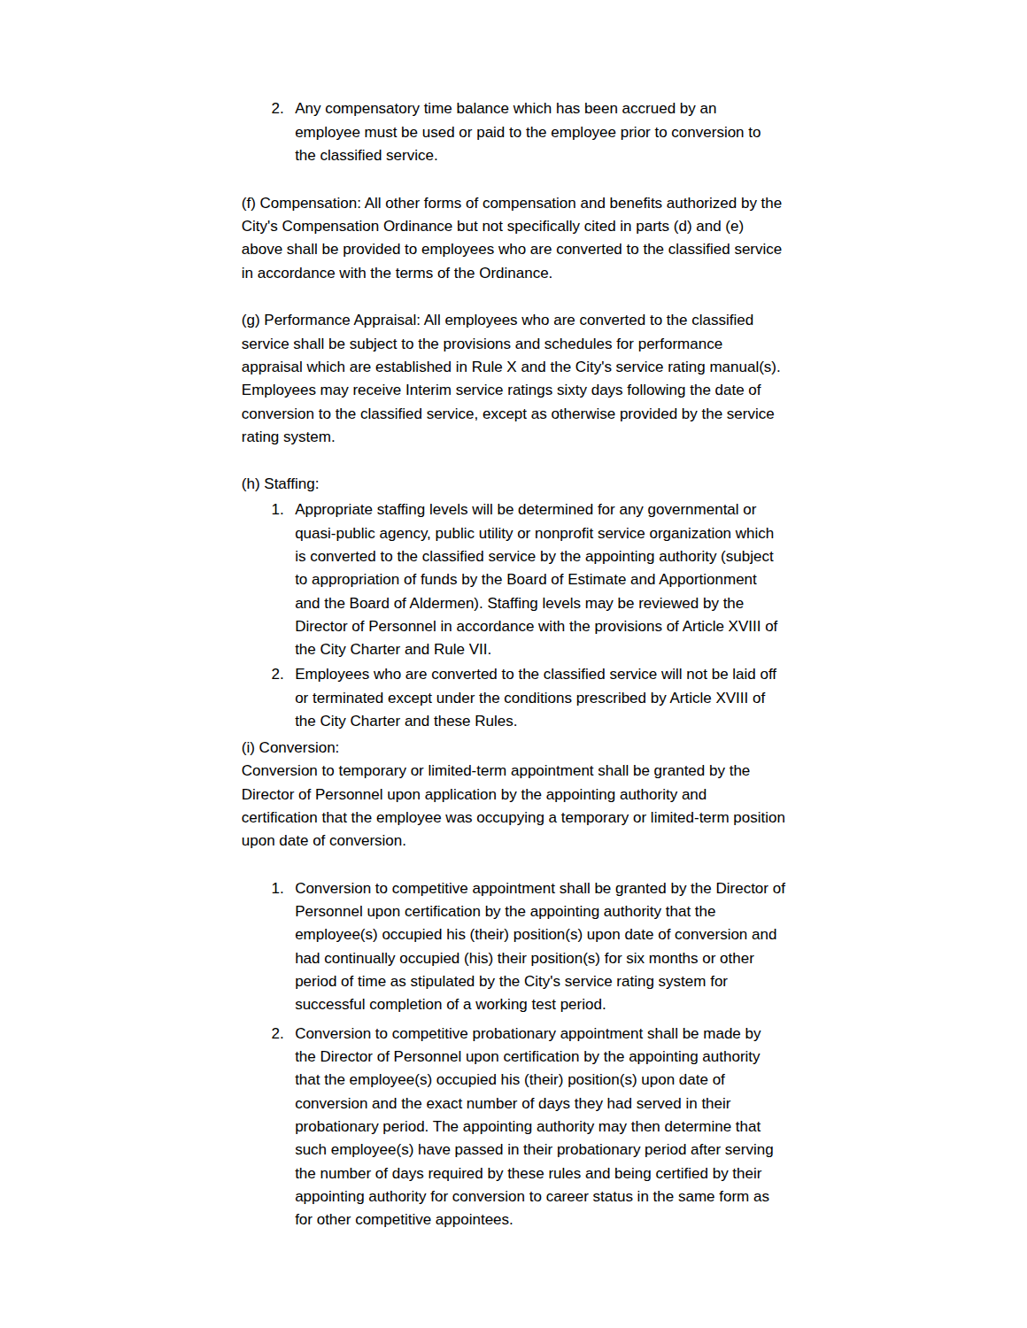Any compensatory time balance which has been accrued by an employee must be used or paid to the employee prior to conversion to the classified service.
(f) Compensation: All other forms of compensation and benefits authorized by the City's Compensation Ordinance but not specifically cited in parts (d) and (e) above shall be provided to employees who are converted to the classified service in accordance with the terms of the Ordinance.
(g) Performance Appraisal: All employees who are converted to the classified service shall be subject to the provisions and schedules for performance appraisal which are established in Rule X and the City's service rating manual(s). Employees may receive Interim service ratings sixty days following the date of conversion to the classified service, except as otherwise provided by the service rating system.
(h) Staffing:
Appropriate staffing levels will be determined for any governmental or quasi-public agency, public utility or nonprofit service organization which is converted to the classified service by the appointing authority (subject to appropriation of funds by the Board of Estimate and Apportionment and the Board of Aldermen). Staffing levels may be reviewed by the Director of Personnel in accordance with the provisions of Article XVIII of the City Charter and Rule VII.
Employees who are converted to the classified service will not be laid off or terminated except under the conditions prescribed by Article XVIII of the City Charter and these Rules.
(i) Conversion:
Conversion to temporary or limited-term appointment shall be granted by the Director of Personnel upon application by the appointing authority and certification that the employee was occupying a temporary or limited-term position upon date of conversion.
Conversion to competitive appointment shall be granted by the Director of Personnel upon certification by the appointing authority that the employee(s) occupied his (their) position(s) upon date of conversion and had continually occupied (his) their position(s) for six months or other period of time as stipulated by the City's service rating system for successful completion of a working test period.
Conversion to competitive probationary appointment shall be made by the Director of Personnel upon certification by the appointing authority that the employee(s) occupied his (their) position(s) upon date of conversion and the exact number of days they had served in their probationary period. The appointing authority may then determine that such employee(s) have passed in their probationary period after serving the number of days required by these rules and being certified by their appointing authority for conversion to career status in the same form as for other competitive appointees.